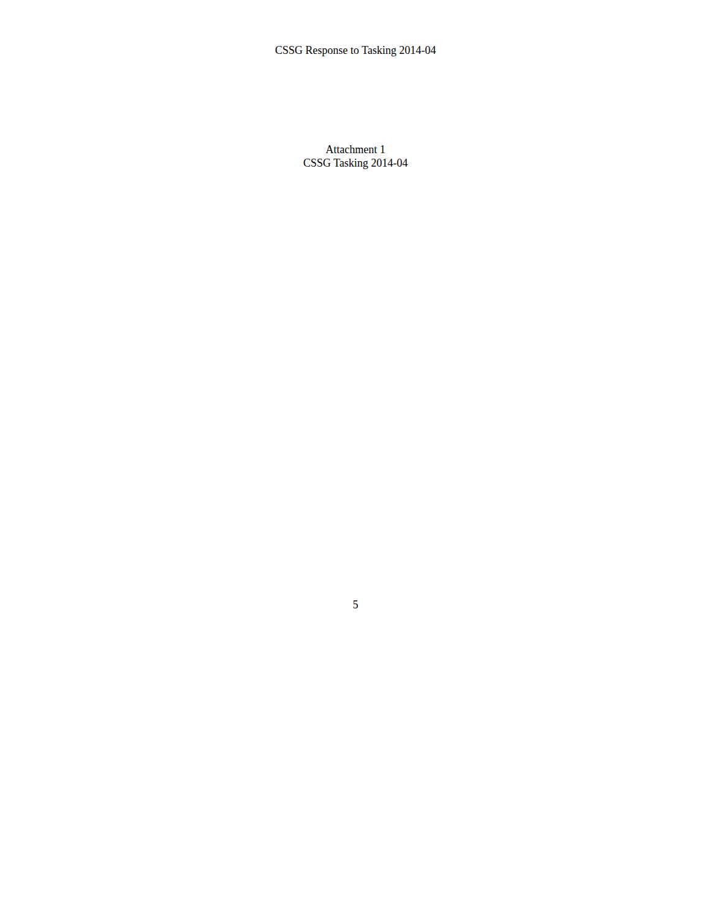CSSG Response to Tasking 2014-04
Attachment 1
CSSG Tasking 2014-04
5